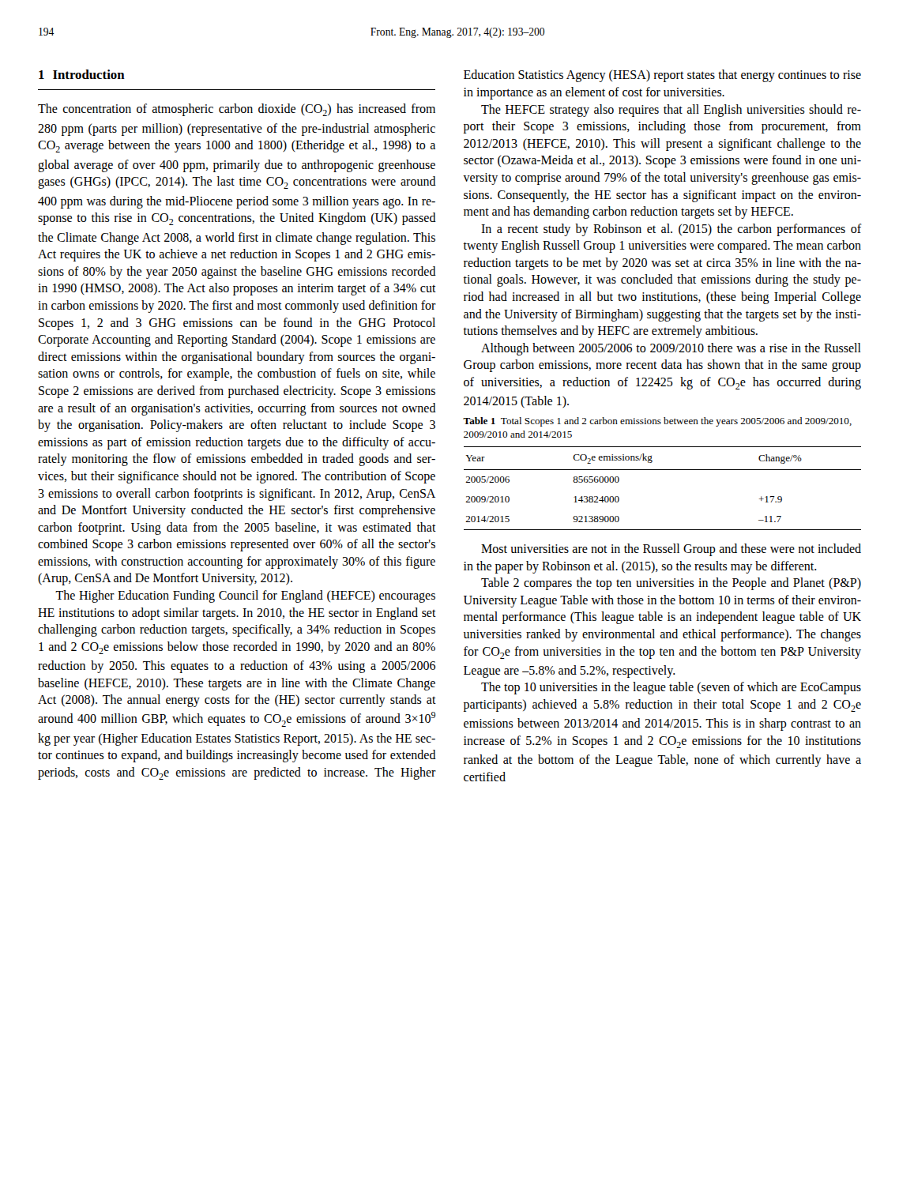194 Front. Eng. Manag. 2017, 4(2): 193–200
1 Introduction
The concentration of atmospheric carbon dioxide (CO2) has increased from 280 ppm (parts per million) (representative of the pre-industrial atmospheric CO2 average between the years 1000 and 1800) (Etheridge et al., 1998) to a global average of over 400 ppm, primarily due to anthropogenic greenhouse gases (GHGs) (IPCC, 2014). The last time CO2 concentrations were around 400 ppm was during the mid-Pliocene period some 3 million years ago. In response to this rise in CO2 concentrations, the United Kingdom (UK) passed the Climate Change Act 2008, a world first in climate change regulation. This Act requires the UK to achieve a net reduction in Scopes 1 and 2 GHG emissions of 80% by the year 2050 against the baseline GHG emissions recorded in 1990 (HMSO, 2008). The Act also proposes an interim target of a 34% cut in carbon emissions by 2020. The first and most commonly used definition for Scopes 1, 2 and 3 GHG emissions can be found in the GHG Protocol Corporate Accounting and Reporting Standard (2004). Scope 1 emissions are direct emissions within the organisational boundary from sources the organisation owns or controls, for example, the combustion of fuels on site, while Scope 2 emissions are derived from purchased electricity. Scope 3 emissions are a result of an organisation's activities, occurring from sources not owned by the organisation. Policy-makers are often reluctant to include Scope 3 emissions as part of emission reduction targets due to the difficulty of accurately monitoring the flow of emissions embedded in traded goods and services, but their significance should not be ignored. The contribution of Scope 3 emissions to overall carbon footprints is significant. In 2012, Arup, CenSA and De Montfort University conducted the HE sector's first comprehensive carbon footprint. Using data from the 2005 baseline, it was estimated that combined Scope 3 carbon emissions represented over 60% of all the sector's emissions, with construction accounting for approximately 30% of this figure (Arup, CenSA and De Montfort University, 2012).
The Higher Education Funding Council for England (HEFCE) encourages HE institutions to adopt similar targets. In 2010, the HE sector in England set challenging carbon reduction targets, specifically, a 34% reduction in Scopes 1 and 2 CO2e emissions below those recorded in 1990, by 2020 and an 80% reduction by 2050. This equates to a reduction of 43% using a 2005/2006 baseline (HEFCE, 2010). These targets are in line with the Climate Change Act (2008). The annual energy costs for the (HE) sector currently stands at around 400 million GBP, which equates to CO2e emissions of around 3×109 kg per year (Higher Education Estates Statistics Report, 2015). As the HE sector continues to expand, and buildings increasingly become used for extended periods, costs and CO2e emissions are predicted to increase. The Higher Education Statistics Agency (HESA) report states that energy continues to rise in importance as an element of cost for universities.
The HEFCE strategy also requires that all English universities should report their Scope 3 emissions, including those from procurement, from 2012/2013 (HEFCE, 2010). This will present a significant challenge to the sector (Ozawa-Meida et al., 2013). Scope 3 emissions were found in one university to comprise around 79% of the total university's greenhouse gas emissions. Consequently, the HE sector has a significant impact on the environment and has demanding carbon reduction targets set by HEFCE.
In a recent study by Robinson et al. (2015) the carbon performances of twenty English Russell Group 1 universities were compared. The mean carbon reduction targets to be met by 2020 was set at circa 35% in line with the national goals. However, it was concluded that emissions during the study period had increased in all but two institutions, (these being Imperial College and the University of Birmingham) suggesting that the targets set by the institutions themselves and by HEFC are extremely ambitious.
Although between 2005/2006 to 2009/2010 there was a rise in the Russell Group carbon emissions, more recent data has shown that in the same group of universities, a reduction of 122425 kg of CO2e has occurred during 2014/2015 (Table 1).
Table 1 Total Scopes 1 and 2 carbon emissions between the years 2005/2006 and 2009/2010, 2009/2010 and 2014/2015
| Year | CO 2 e emissions/kg | Change/% |
| --- | --- | --- |
| 2005/2006 | 856560000 | |
| 2009/2010 | 143824000 | +17.9 |
| 2014/2015 | 921389000 | –11.7 |
Most universities are not in the Russell Group and these were not included in the paper by Robinson et al. (2015), so the results may be different.
Table 2 compares the top ten universities in the People and Planet (P&P) University League Table with those in the bottom 10 in terms of their environmental performance (This league table is an independent league table of UK universities ranked by environmental and ethical performance). The changes for CO2e from universities in the top ten and the bottom ten P&P University League are –5.8% and 5.2%, respectively.
The top 10 universities in the league table (seven of which are EcoCampus participants) achieved a 5.8% reduction in their total Scope 1 and 2 CO2e emissions between 2013/2014 and 2014/2015. This is in sharp contrast to an increase of 5.2% in Scopes 1 and 2 CO2e emissions for the 10 institutions ranked at the bottom of the League Table, none of which currently have a certified